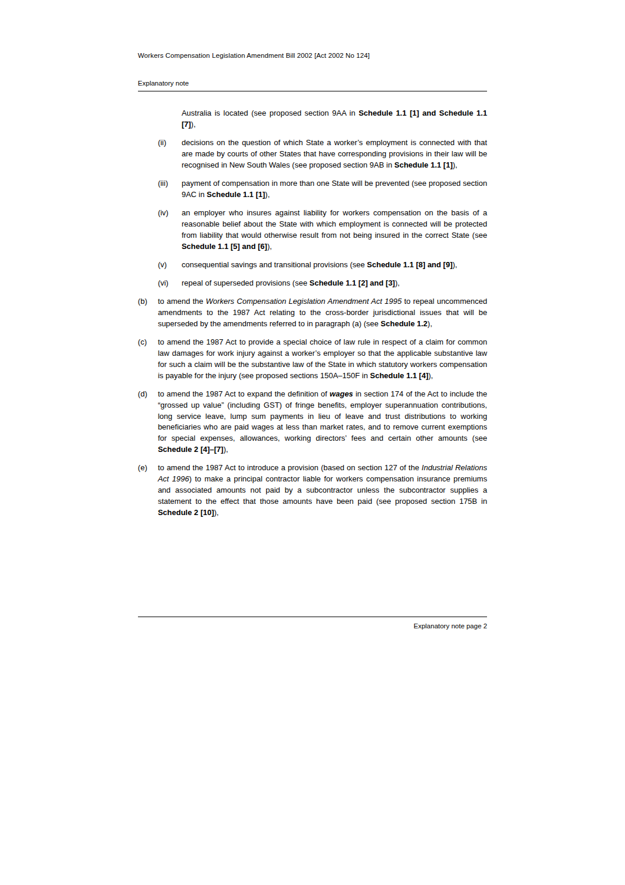Workers Compensation Legislation Amendment Bill 2002 [Act 2002 No 124]
Explanatory note
Australia is located (see proposed section 9AA in Schedule 1.1 [1] and Schedule 1.1 [7]),
(ii)
decisions on the question of which State a worker’s employment is connected with that are made by courts of other States that have corresponding provisions in their law will be recognised in New South Wales (see proposed section 9AB in Schedule 1.1 [1]),
(iii)
payment of compensation in more than one State will be prevented (see proposed section 9AC in Schedule 1.1 [1]),
(iv)
an employer who insures against liability for workers compensation on the basis of a reasonable belief about the State with which employment is connected will be protected from liability that would otherwise result from not being insured in the correct State (see Schedule 1.1 [5] and [6]),
(v)
consequential savings and transitional provisions (see Schedule 1.1 [8] and [9]),
(vi)
repeal of superseded provisions (see Schedule 1.1 [2] and [3]),
(b)
to amend the Workers Compensation Legislation Amendment Act 1995 to repeal uncommenced amendments to the 1987 Act relating to the cross-border jurisdictional issues that will be superseded by the amendments referred to in paragraph (a) (see Schedule 1.2),
(c)
to amend the 1987 Act to provide a special choice of law rule in respect of a claim for common law damages for work injury against a worker’s employer so that the applicable substantive law for such a claim will be the substantive law of the State in which statutory workers compensation is payable for the injury (see proposed sections 150A–150F in Schedule 1.1 [4]),
(d)
to amend the 1987 Act to expand the definition of wages in section 174 of the Act to include the “grossed up value” (including GST) of fringe benefits, employer superannuation contributions, long service leave, lump sum payments in lieu of leave and trust distributions to working beneficiaries who are paid wages at less than market rates, and to remove current exemptions for special expenses, allowances, working directors’ fees and certain other amounts (see Schedule 2 [4]–[7]),
(e)
to amend the 1987 Act to introduce a provision (based on section 127 of the Industrial Relations Act 1996) to make a principal contractor liable for workers compensation insurance premiums and associated amounts not paid by a subcontractor unless the subcontractor supplies a statement to the effect that those amounts have been paid (see proposed section 175B in Schedule 2 [10]),
Explanatory note page 2